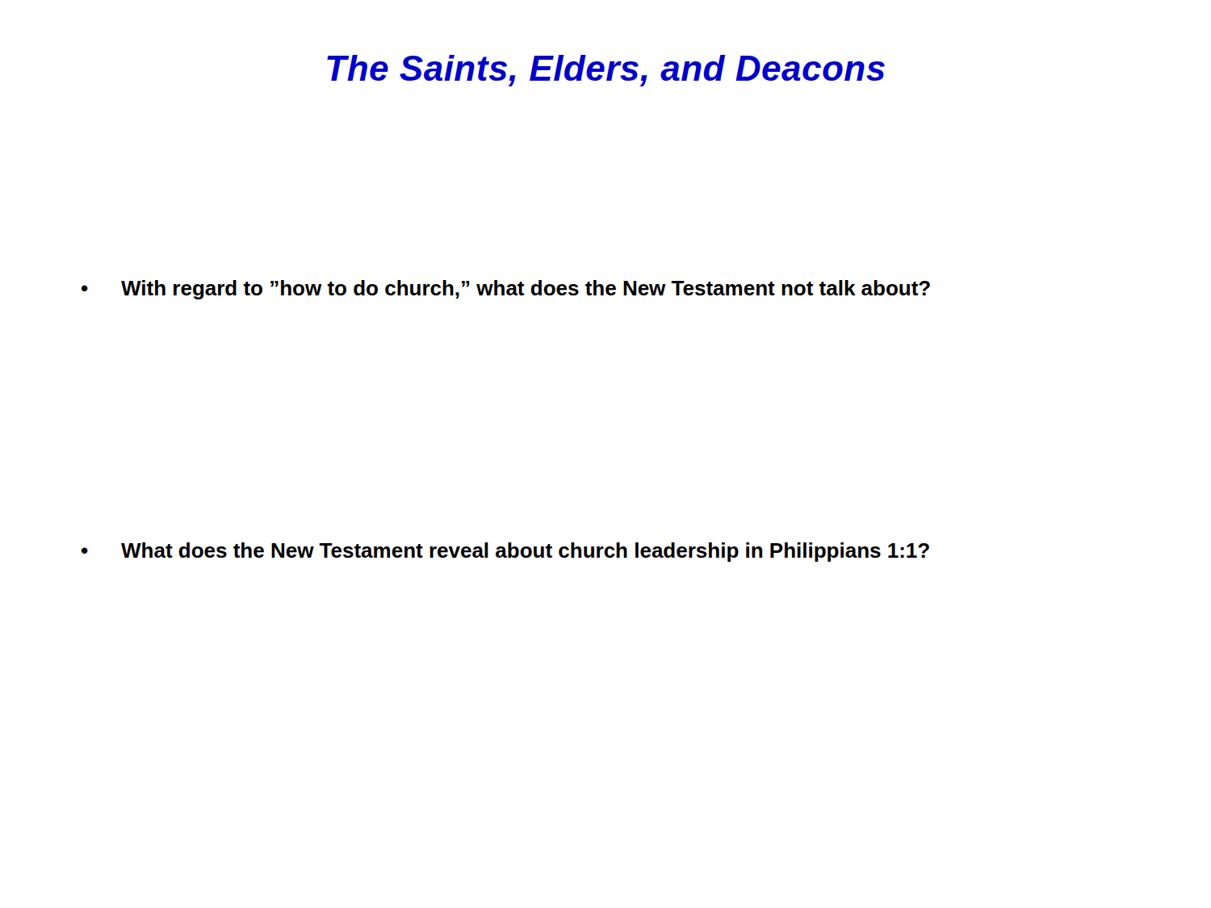The Saints, Elders, and Deacons
With regard to ”how to do church,” what does the New Testament not talk about?
What does the New Testament reveal about church leadership in Philippians 1:1?